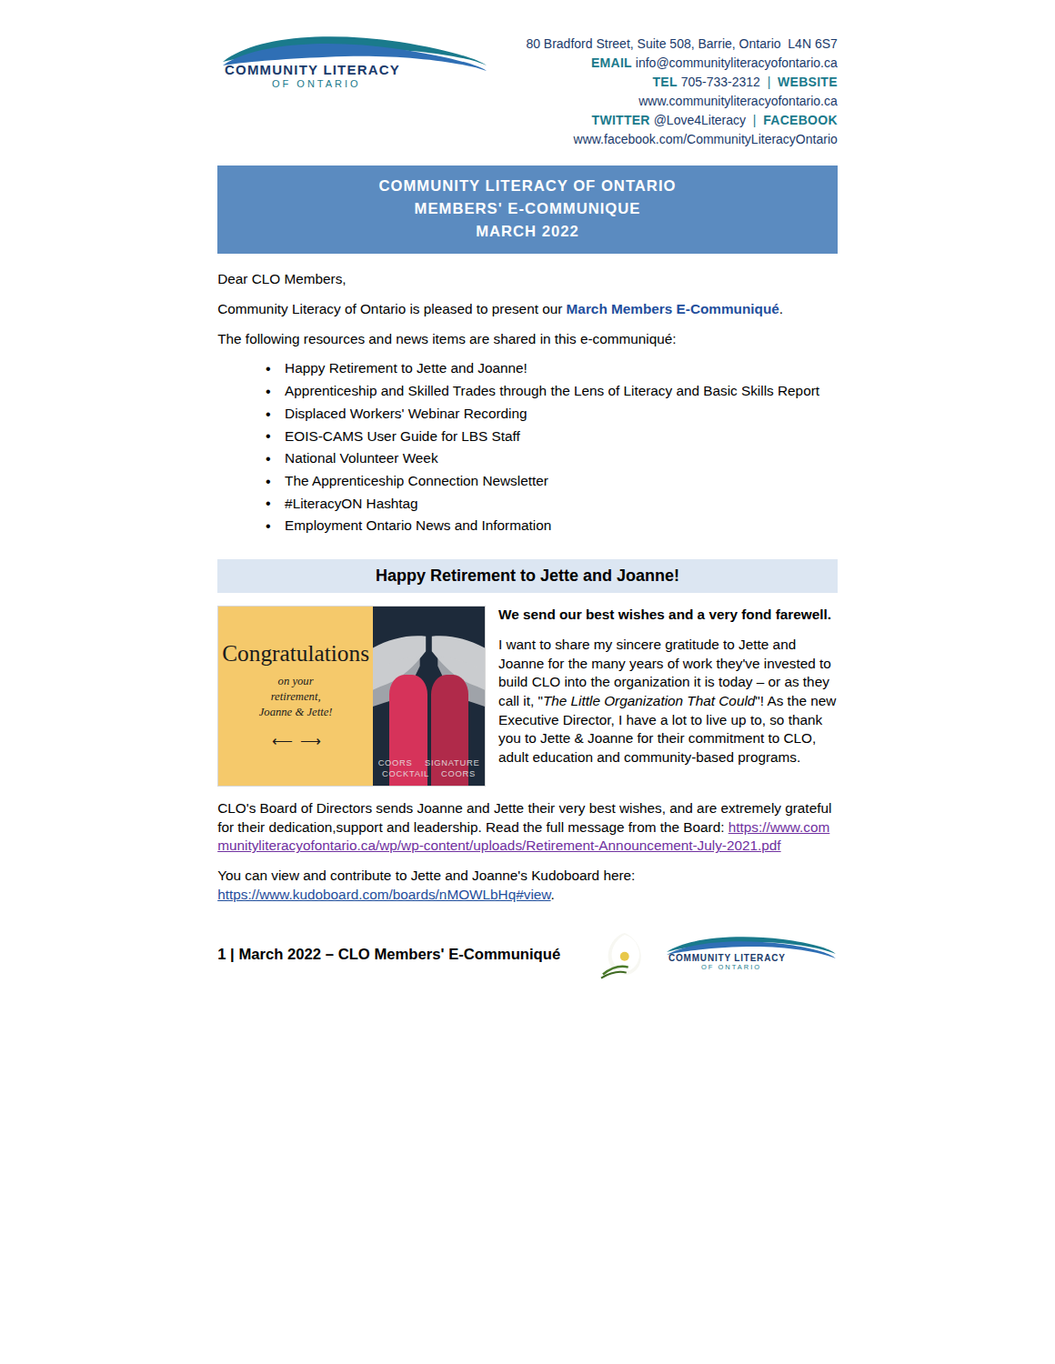COMMUNITY LITERACY OF ONTARIO
80 Bradford Street, Suite 508, Barrie, Ontario L4N 6S7
EMAIL info@communityliteracyofontario.ca
TEL 705-733-2312 | WEBSITE www.communityliteracyofontario.ca
TWITTER @Love4Literacy | FACEBOOK www.facebook.com/CommunityLiteracyOntario
COMMUNITY LITERACY OF ONTARIO
MEMBERS' E-COMMUNIQUE
MARCH 2022
Dear CLO Members,
Community Literacy of Ontario is pleased to present our March Members E-Communiqué.
The following resources and news items are shared in this e-communiqué:
Happy Retirement to Jette and Joanne!
Apprenticeship and Skilled Trades through the Lens of Literacy and Basic Skills Report
Displaced Workers' Webinar Recording
EOIS-CAMS User Guide for LBS Staff
National Volunteer Week
The Apprenticeship Connection Newsletter
#LiteracyON Hashtag
Employment Ontario News and Information
Happy Retirement to Jette and Joanne!
Congratulations
on your
retirement,
Joanne & Jette!
⟵ ⟶
Coors Signature Cocktail Coors
We send our best wishes and a very fond farewell.
I want to share my sincere gratitude to Jette and Joanne for the many years of work they've invested to build CLO into the organization it is today – or as they call it, "The Little Organization That Could"! As the new Executive Director, I have a lot to live up to, so thank you to Jette & Joanne for their commitment to CLO, adult education and community-based programs.
CLO's Board of Directors sends Joanne and Jette their very best wishes, and are extremely grateful for their dedication,support and leadership. Read the full message from the Board: https://www.communityliteracyofontario.ca/wp/wp-content/uploads/Retirement-Announcement-July-2021.pdf
You can view and contribute to Jette and Joanne's Kudoboard here:
https://www.kudoboard.com/boards/nMOWLbHq#view.
1 | March 2022 – CLO Members' E-Communiqué
COMMUNITY LITERACY OF ONTARIO